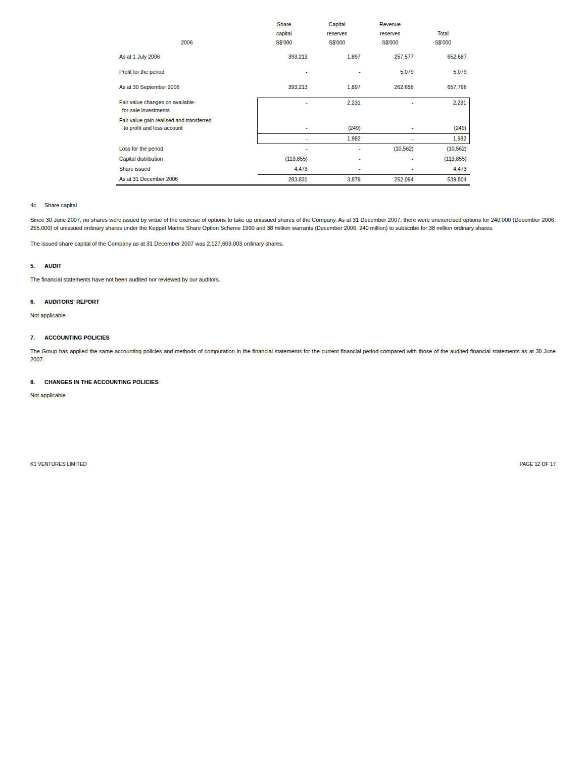| | Share | Capital | Revenue | |
| --- | --- | --- | --- | --- |
| | capital | reserves | reserves | Total |
| 2006 | S$'000 | S$'000 | S$'000 | S$'000 |
| As at 1 July 2006 | 393,213 | 1,897 | 257,577 | 652,687 |
| Profit for the period | - | - | 5,079 | 5,079 |
| As at 30 September 2006 | 393,213 | 1,897 | 262,656 | 657,766 |
| Fair value changes on available- for-sale investments | - | 2,231 | - | 2,231 |
| Fair value gain realised and transferred to profit and loss account | - | (249) | - | (249) |
| | - | 1,982 | - | 1,982 |
| Loss for the period | - | - | (10,562) | (10,562) |
| Capital distribution | (113,855) | - | - | (113,855) |
| Share issued | 4,473 | - | - | 4,473 |
| As at 31 December 2006 | 283,831 | 3,879 | 252,094 | 539,804 |
4c. Share capital
Since 30 June 2007, no shares were issued by virtue of the exercise of options to take up unissued shares of the Company. As at 31 December 2007, there were unexercised options for 240,000 (December 2006: 255,000) of unissued ordinary shares under the Keppel Marine Share Option Scheme 1990 and 38 million warrants (December 2006: 240 million) to subscribe for 38 million ordinary shares.
The issued share capital of the Company as at 31 December 2007 was 2,127,603,003 ordinary shares.
5. AUDIT
The financial statements have not been audited nor reviewed by our auditors.
6. AUDITORS' REPORT
Not applicable
7. ACCOUNTING POLICIES
The Group has applied the same accounting policies and methods of computation in the financial statements for the current financial period compared with those of the audited financial statements as at 30 June 2007.
8. CHANGES IN THE ACCOUNTING POLICIES
Not applicable
K1 VENTURES LIMITED PAGE 12 OF 17